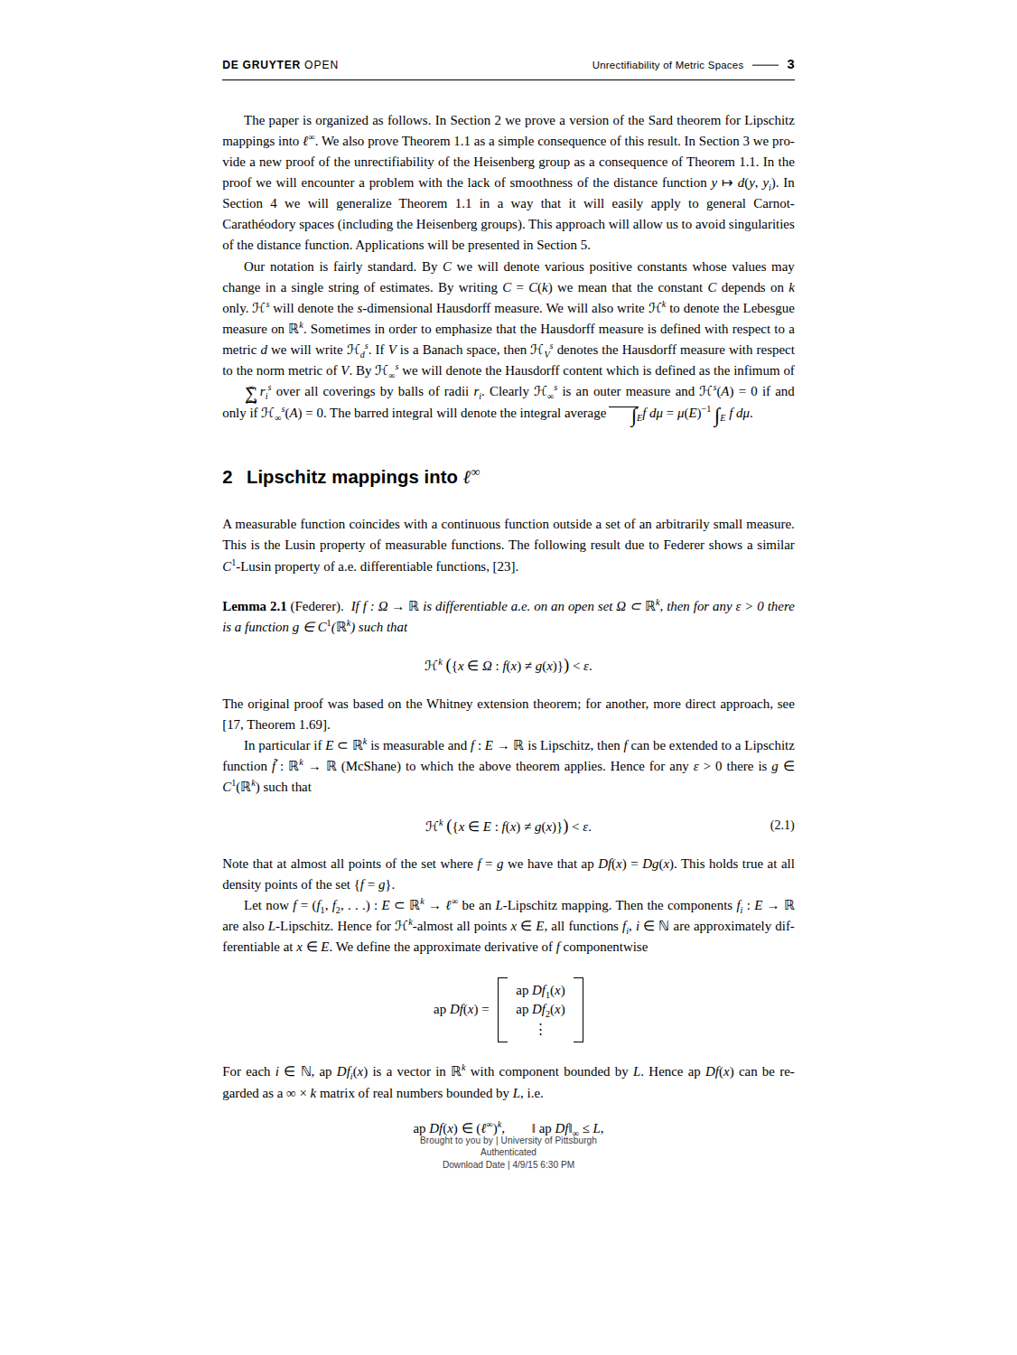DE GRUYTER OPEN
Unrectifiability of Metric Spaces 3
The paper is organized as follows. In Section 2 we prove a version of the Sard theorem for Lipschitz mappings into ℓ∞. We also prove Theorem 1.1 as a simple consequence of this result. In Section 3 we provide a new proof of the unrectifiability of the Heisenberg group as a consequence of Theorem 1.1. In the proof we will encounter a problem with the lack of smoothness of the distance function y ↦ d(y, yi). In Section 4 we will generalize Theorem 1.1 in a way that it will easily apply to general Carnot-Carathéodory spaces (including the Heisenberg groups). This approach will allow us to avoid singularities of the distance function. Applications will be presented in Section 5.
Our notation is fairly standard. By C we will denote various positive constants whose values may change in a single string of estimates. By writing C = C(k) we mean that the constant C depends on k only. ℋs will denote the s-dimensional Hausdorff measure. We will also write ℋk to denote the Lebesgue measure on ℝk. Sometimes in order to emphasize that the Hausdorff measure is defined with respect to a metric d we will write ℋds. If V is a Banach space, then ℋVs denotes the Hausdorff measure with respect to the norm metric of V. By ℋ∞s we will denote the Hausdorff content which is defined as the infimum of ∑∞i=1 ris over all coverings by balls of radii ri. Clearly ℋ∞s is an outer measure and ℋs(A) = 0 if and only if ℋ∞s(A) = 0. The barred integral will denote the integral average ∫Ef dμ = μ(E)−1 ∫E f dμ.
2 Lipschitz mappings into ℓ∞
A measurable function coincides with a continuous function outside a set of an arbitrarily small measure. This is the Lusin property of measurable functions. The following result due to Federer shows a similar C1-Lusin property of a.e. differentiable functions, [23].
Lemma 2.1 (Federer). If f : Ω → ℝ is differentiable a.e. on an open set Ω ⊂ ℝk, then for any ε > 0 there is a function g ∈ C1(ℝk) such that
ℋk ({x ∈ Ω : f(x) ≠ g(x)}) < ε.
The original proof was based on the Whitney extension theorem; for another, more direct approach, see [17, Theorem 1.69].
In particular if E ⊂ ℝk is measurable and f : E → ℝ is Lipschitz, then f can be extended to a Lipschitz function f̃ : ℝk → ℝ (McShane) to which the above theorem applies. Hence for any ε > 0 there is g ∈ C1(ℝk) such that
ℋk ({x ∈ E : f(x) ≠ g(x)}) < ε. (2.1)
Note that at almost all points of the set where f = g we have that ap Df(x) = Dg(x). This holds true at all density points of the set {f = g}.
Let now f = (f1, f2, . . .) : E ⊂ ℝk → ℓ∞ be an L-Lipschitz mapping. Then the components fi : E → ℝ are also L-Lipschitz. Hence for ℋk-almost all points x ∈ E, all functions fi, i ∈ ℕ are approximately differentiable at x ∈ E. We define the approximate derivative of f componentwise
ap Df(x) = ap Df1(x)
ap Df2(x)
⋮
For each i ∈ ℕ, ap Dfi(x) is a vector in ℝk with component bounded by L. Hence ap Df(x) can be regarded as a ∞ × k matrix of real numbers bounded by L, i.e.
ap Df(x) ∈ (ℓ∞)k, ‖ ap Df‖∞ ≤ L,
Brought to you by | University of Pittsburgh
Authenticated
Download Date | 4/9/15 6:30 PM